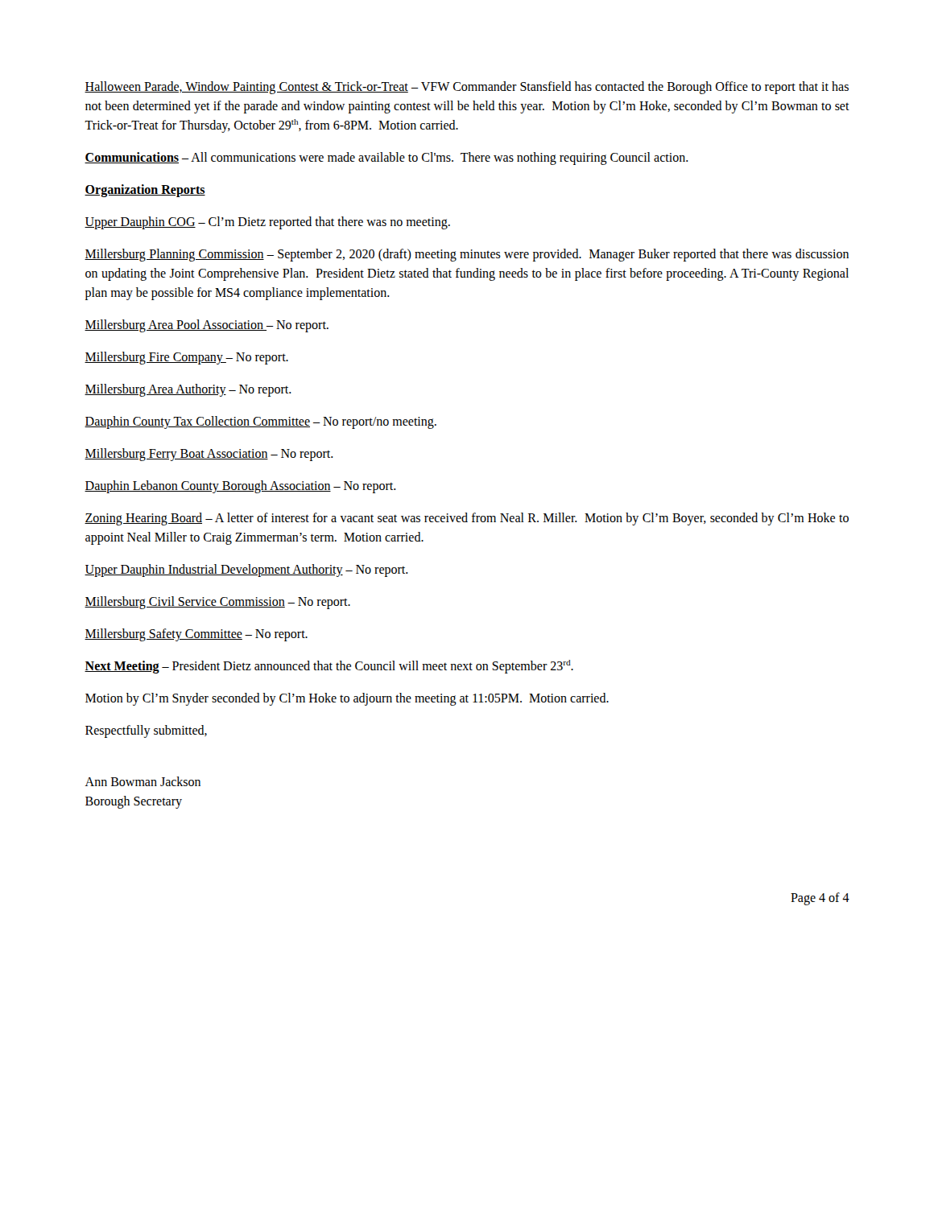Halloween Parade, Window Painting Contest & Trick-or-Treat – VFW Commander Stansfield has contacted the Borough Office to report that it has not been determined yet if the parade and window painting contest will be held this year. Motion by Cl’m Hoke, seconded by Cl’m Bowman to set Trick-or-Treat for Thursday, October 29th, from 6-8PM. Motion carried.
Communications – All communications were made available to Cl'ms. There was nothing requiring Council action.
Organization Reports
Upper Dauphin COG – Cl’m Dietz reported that there was no meeting.
Millersburg Planning Commission – September 2, 2020 (draft) meeting minutes were provided. Manager Buker reported that there was discussion on updating the Joint Comprehensive Plan. President Dietz stated that funding needs to be in place first before proceeding. A Tri-County Regional plan may be possible for MS4 compliance implementation.
Millersburg Area Pool Association – No report.
Millersburg Fire Company – No report.
Millersburg Area Authority – No report.
Dauphin County Tax Collection Committee – No report/no meeting.
Millersburg Ferry Boat Association – No report.
Dauphin Lebanon County Borough Association – No report.
Zoning Hearing Board – A letter of interest for a vacant seat was received from Neal R. Miller. Motion by Cl’m Boyer, seconded by Cl’m Hoke to appoint Neal Miller to Craig Zimmerman’s term. Motion carried.
Upper Dauphin Industrial Development Authority – No report.
Millersburg Civil Service Commission – No report.
Millersburg Safety Committee – No report.
Next Meeting – President Dietz announced that the Council will meet next on September 23rd.
Motion by Cl’m Snyder seconded by Cl’m Hoke to adjourn the meeting at 11:05PM. Motion carried.
Respectfully submitted,
Ann Bowman Jackson
Borough Secretary
Page 4 of 4